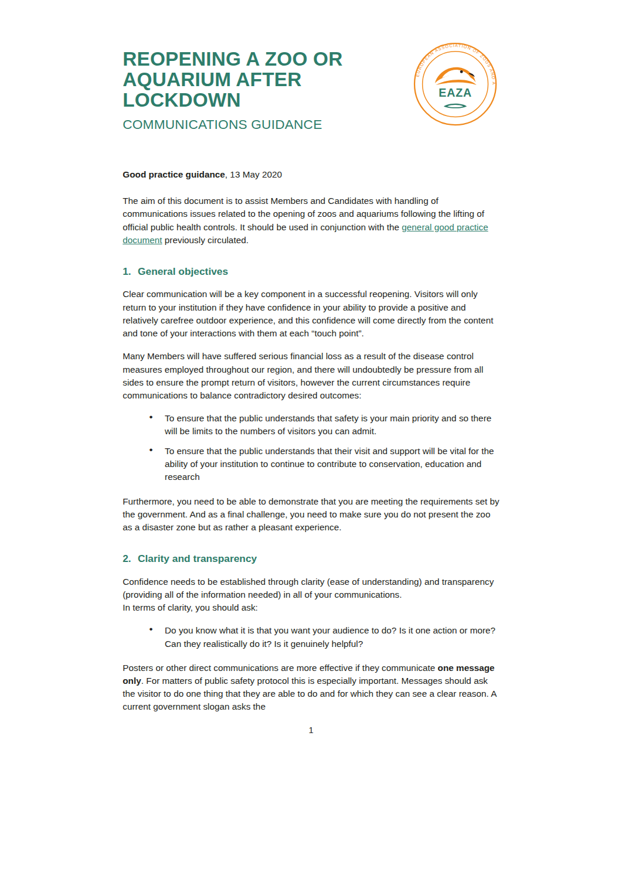Reopening a Zoo or Aquarium After Lockdown
Communications Guidance
EUROPEAN ASSOCIATION OF ZOOS AND AQUARIA EAZA
Good practice guidance, 13 May 2020
The aim of this document is to assist Members and Candidates with handling of communications issues related to the opening of zoos and aquariums following the lifting of official public health controls. It should be used in conjunction with the general good practice document previously circulated.
1. General objectives
Clear communication will be a key component in a successful reopening. Visitors will only return to your institution if they have confidence in your ability to provide a positive and relatively carefree outdoor experience, and this confidence will come directly from the content and tone of your interactions with them at each “touch point”.
Many Members will have suffered serious financial loss as a result of the disease control measures employed throughout our region, and there will undoubtedly be pressure from all sides to ensure the prompt return of visitors, however the current circumstances require communications to balance contradictory desired outcomes:
To ensure that the public understands that safety is your main priority and so there will be limits to the numbers of visitors you can admit.
To ensure that the public understands that their visit and support will be vital for the ability of your institution to continue to contribute to conservation, education and research
Furthermore, you need to be able to demonstrate that you are meeting the requirements set by the government. And as a final challenge, you need to make sure you do not present the zoo as a disaster zone but as rather a pleasant experience.
2. Clarity and transparency
Confidence needs to be established through clarity (ease of understanding) and transparency (providing all of the information needed) in all of your communications.
In terms of clarity, you should ask:
Do you know what it is that you want your audience to do? Is it one action or more? Can they realistically do it? Is it genuinely helpful?
Posters or other direct communications are more effective if they communicate one message only. For matters of public safety protocol this is especially important. Messages should ask the visitor to do one thing that they are able to do and for which they can see a clear reason. A current government slogan asks the
1